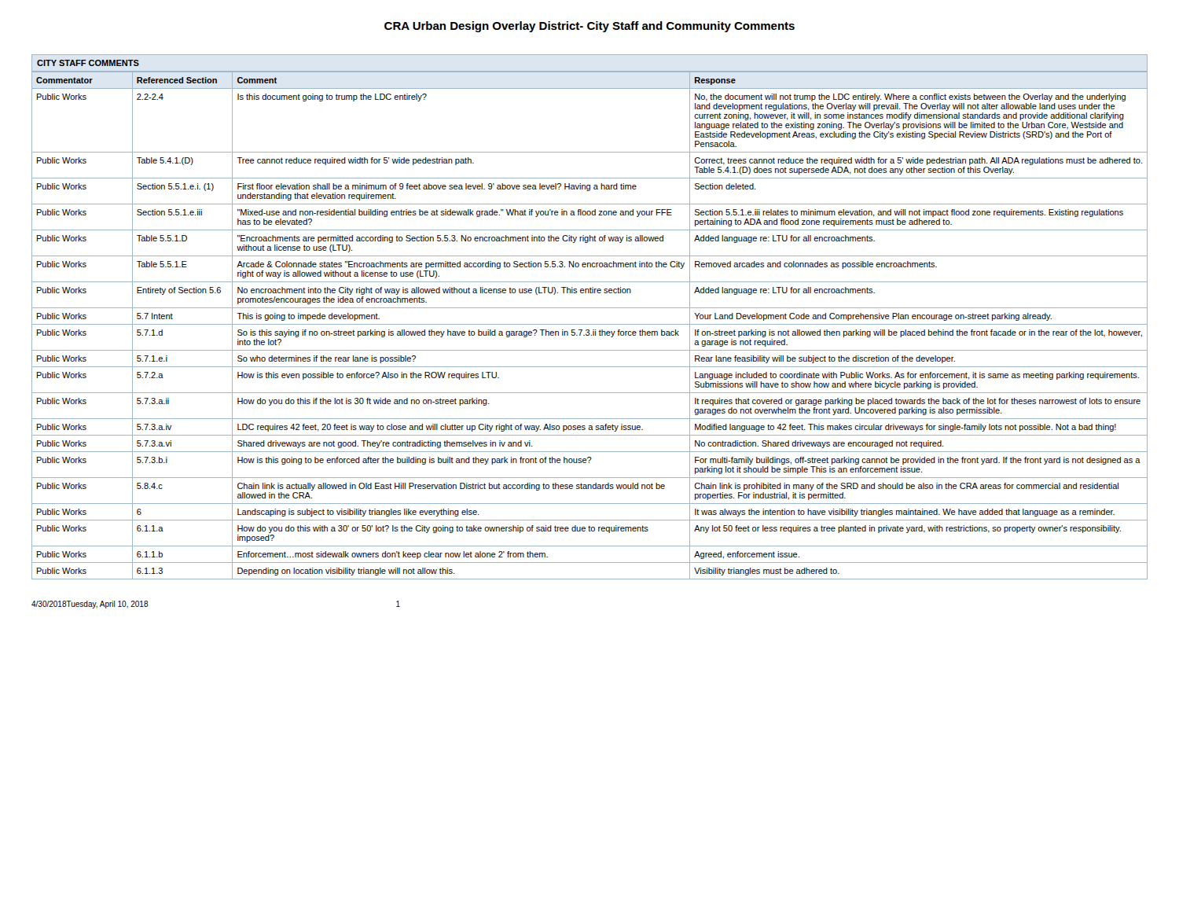CRA Urban Design Overlay District- City Staff and Community Comments
CITY STAFF COMMENTS
| Commentator | Referenced Section | Comment | Response |
| --- | --- | --- | --- |
| Public Works | 2.2-2.4 | Is this document going to trump the LDC entirely? | No, the document will not trump the LDC entirely. Where a conflict exists between the Overlay and the underlying land development regulations, the Overlay will prevail. The Overlay will not alter allowable land uses under the current zoning, however, it will, in some instances modify dimensional standards and provide additional clarifying language related to the existing zoning. The Overlay's provisions will be limited to the Urban Core, Westside and Eastside Redevelopment Areas, excluding the City's existing Special Review Districts (SRD's) and the Port of Pensacola. |
| Public Works | Table 5.4.1.(D) | Tree cannot reduce required width for 5' wide pedestrian path. | Correct, trees cannot reduce the required width for a 5' wide pedestrian path. All ADA regulations must be adhered to. Table 5.4.1.(D) does not supersede ADA, not does any other section of this Overlay. |
| Public Works | Section 5.5.1.e.i. (1) | First floor elevation shall be a minimum of 9 feet above sea level. 9' above sea level? Having a hard time understanding that elevation requirement. | Section deleted. |
| Public Works | Section 5.5.1.e.iii | "Mixed-use and non-residential building entries be at sidewalk grade." What if you're in a flood zone and your FFE has to be elevated? | Section 5.5.1.e.iii relates to minimum elevation, and will not impact flood zone requirements. Existing regulations pertaining to ADA and flood zone requirements must be adhered to. |
| Public Works | Table 5.5.1.D | "Encroachments are permitted according to Section 5.5.3. No encroachment into the City right of way is allowed without a license to use (LTU). | Added language re: LTU for all encroachments. |
| Public Works | Table 5.5.1.E | Arcade & Colonnade states "Encroachments are permitted according to Section 5.5.3. No encroachment into the City right of way is allowed without a license to use (LTU). | Removed arcades and colonnades as possible encroachments. |
| Public Works | Entirety of Section 5.6 | No encroachment into the City right of way is allowed without a license to use (LTU). This entire section promotes/encourages the idea of encroachments. | Added language re: LTU for all encroachments. |
| Public Works | 5.7 Intent | This is going to impede development. | Your Land Development Code and Comprehensive Plan encourage on-street parking already. |
| Public Works | 5.7.1.d | So is this saying if no on-street parking is allowed they have to build a garage? Then in 5.7.3.ii they force them back into the lot? | If on-street parking is not allowed then parking will be placed behind the front facade or in the rear of the lot, however, a garage is not required. |
| Public Works | 5.7.1.e.i | So who determines if the rear lane is possible? | Rear lane feasibility will be subject to the discretion of the developer. |
| Public Works | 5.7.2.a | How is this even possible to enforce? Also in the ROW requires LTU. | Language included to coordinate with Public Works. As for enforcement, it is same as meeting parking requirements. Submissions will have to show how and where bicycle parking is provided. |
| Public Works | 5.7.3.a.ii | How do you do this if the lot is 30 ft wide and no on-street parking. | It requires that covered or garage parking be placed towards the back of the lot for theses narrowest of lots to ensure garages do not overwhelm the front yard. Uncovered parking is also permissible. |
| Public Works | 5.7.3.a.iv | LDC requires 42 feet, 20 feet is way to close and will clutter up City right of way. Also poses a safety issue. | Modified language to 42 feet. This makes circular driveways for single-family lots not possible. Not a bad thing! |
| Public Works | 5.7.3.a.vi | Shared driveways are not good. They're contradicting themselves in iv and vi. | No contradiction. Shared driveways are encouraged not required. |
| Public Works | 5.7.3.b.i | How is this going to be enforced after the building is built and they park in front of the house? | For multi-family buildings, off-street parking cannot be provided in the front yard. If the front yard is not designed as a parking lot it should be simple This is an enforcement issue. |
| Public Works | 5.8.4.c | Chain link is actually allowed in Old East Hill Preservation District but according to these standards would not be allowed in the CRA. | Chain link is prohibited in many of the SRD and should be also in the CRA areas for commercial and residential properties. For industrial, it is permitted. |
| Public Works | 6 | Landscaping is subject to visibility triangles like everything else. | It was always the intention to have visibility triangles maintained. We have added that language as a reminder. |
| Public Works | 6.1.1.a | How do you do this with a 30' or 50' lot? Is the City going to take ownership of said tree due to requirements imposed? | Any lot 50 feet or less requires a tree planted in private yard, with restrictions, so property owner's responsibility. |
| Public Works | 6.1.1.b | Enforcement…most sidewalk owners don't keep clear now let alone 2' from them. | Agreed, enforcement issue. |
| Public Works | 6.1.1.3 | Depending on location visibility triangle will not allow this. | Visibility triangles must be adhered to. |
4/30/2018Tuesday, April 10, 2018
1